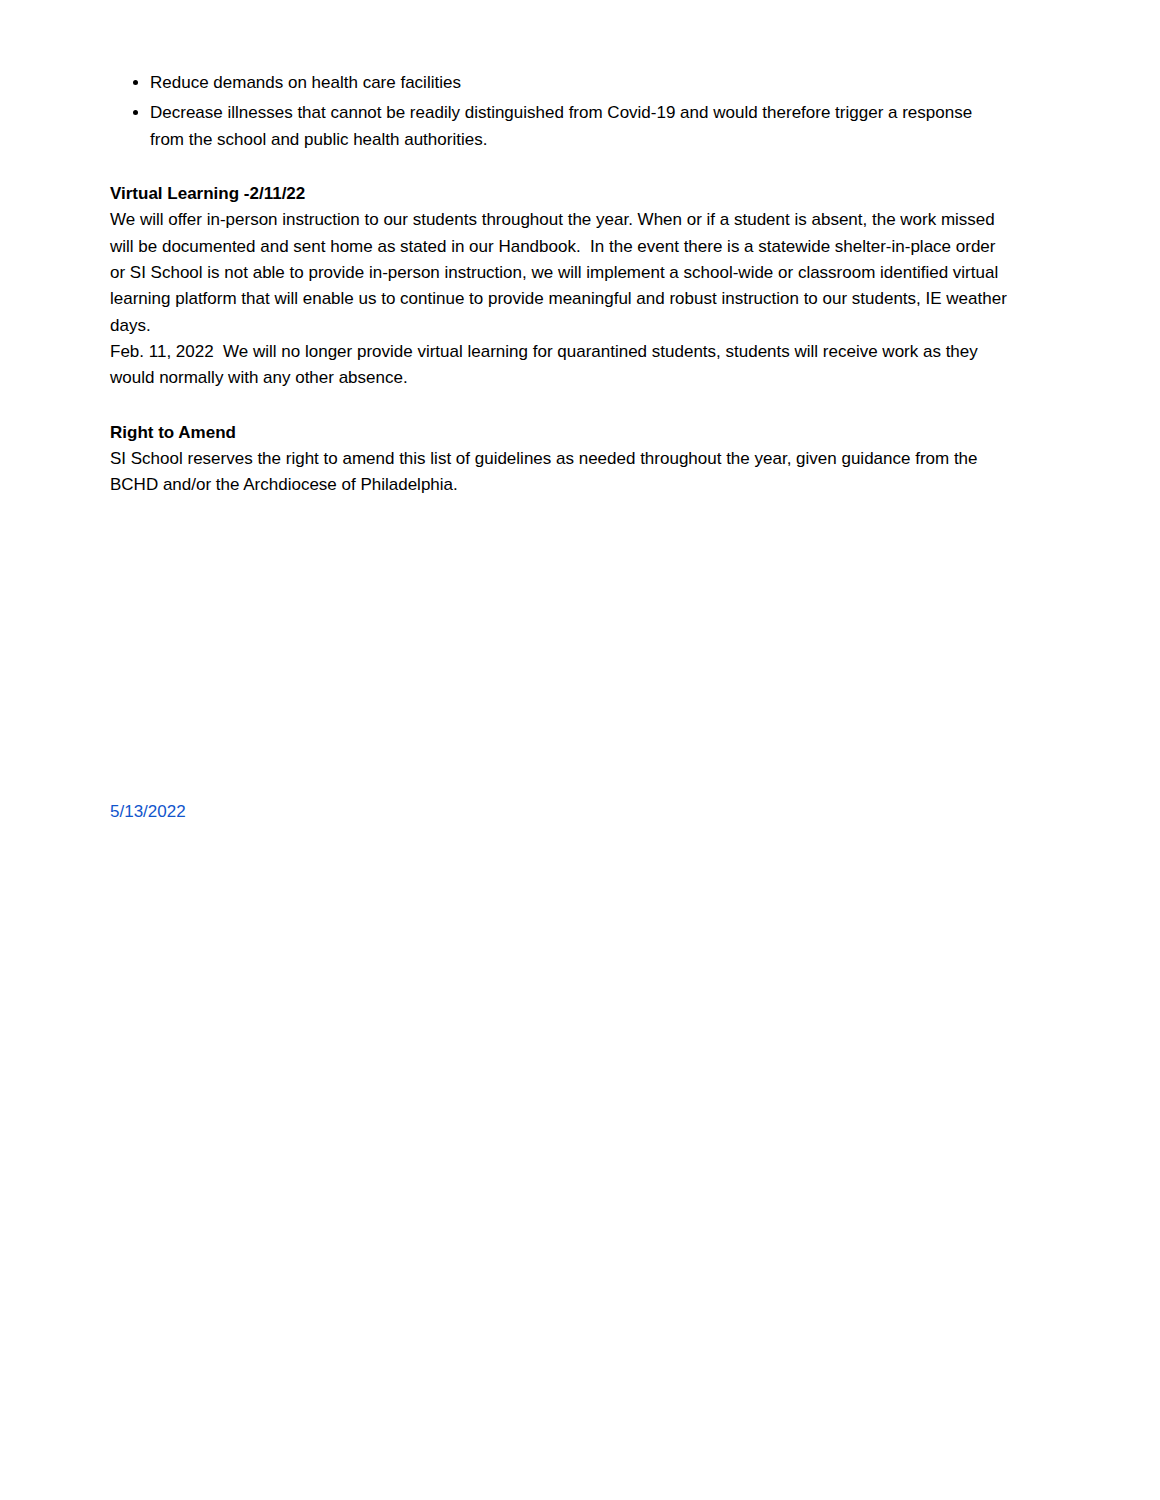Reduce demands on health care facilities
Decrease illnesses that cannot be readily distinguished from Covid-19 and would therefore trigger a response from the school and public health authorities.
Virtual Learning -2/11/22
We will offer in-person instruction to our students throughout the year. When or if a student is absent, the work missed will be documented and sent home as stated in our Handbook. In the event there is a statewide shelter-in-place order or SI School is not able to provide in-person instruction, we will implement a school-wide or classroom identified virtual learning platform that will enable us to continue to provide meaningful and robust instruction to our students, IE weather days.
Feb. 11, 2022 We will no longer provide virtual learning for quarantined students, students will receive work as they would normally with any other absence.
Right to Amend
SI School reserves the right to amend this list of guidelines as needed throughout the year, given guidance from the BCHD and/or the Archdiocese of Philadelphia.
5/13/2022